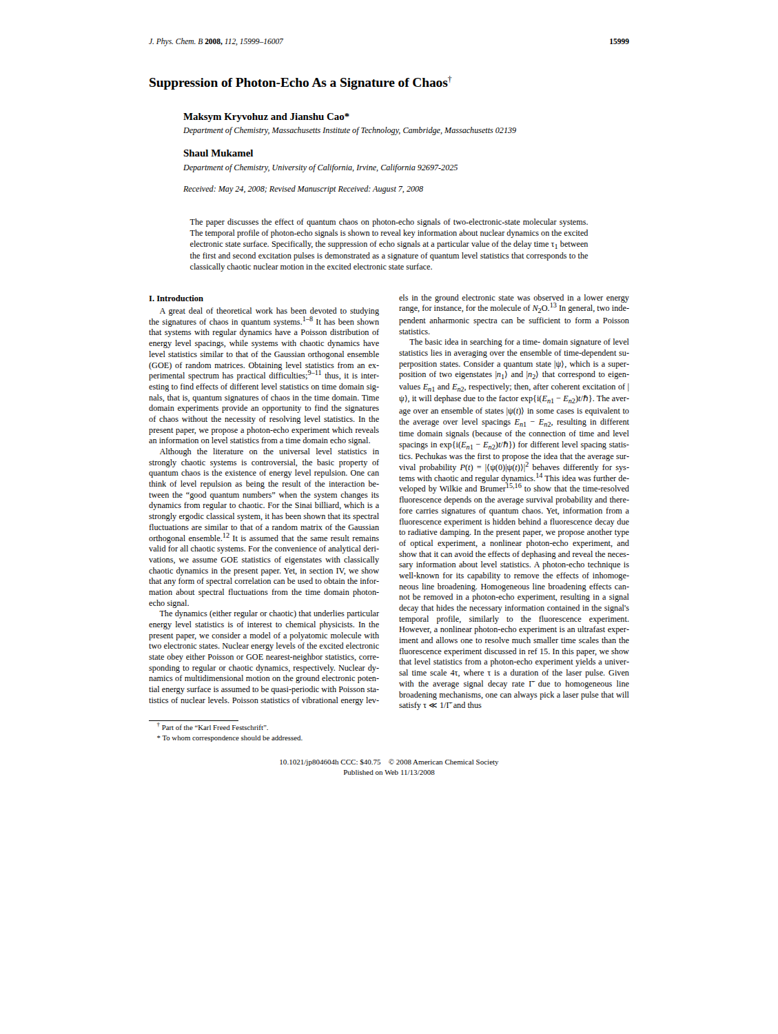J. Phys. Chem. B 2008, 112, 15999–16007 15999
Suppression of Photon-Echo As a Signature of Chaos†
Maksym Kryvohuz and Jianshu Cao*
Department of Chemistry, Massachusetts Institute of Technology, Cambridge, Massachusetts 02139
Shaul Mukamel
Department of Chemistry, University of California, Irvine, California 92697-2025
Received: May 24, 2008; Revised Manuscript Received: August 7, 2008
The paper discusses the effect of quantum chaos on photon-echo signals of two-electronic-state molecular systems. The temporal profile of photon-echo signals is shown to reveal key information about nuclear dynamics on the excited electronic state surface. Specifically, the suppression of echo signals at a particular value of the delay time τ1 between the first and second excitation pulses is demonstrated as a signature of quantum level statistics that corresponds to the classically chaotic nuclear motion in the excited electronic state surface.
I. Introduction
A great deal of theoretical work has been devoted to studying the signatures of chaos in quantum systems.1–8 It has been shown that systems with regular dynamics have a Poisson distribution of energy level spacings, while systems with chaotic dynamics have level statistics similar to that of the Gaussian orthogonal ensemble (GOE) of random matrices. Obtaining level statistics from an experimental spectrum has practical difficulties;9–11 thus, it is interesting to find effects of different level statistics on time domain signals, that is, quantum signatures of chaos in the time domain. Time domain experiments provide an opportunity to find the signatures of chaos without the necessity of resolving level statistics. In the present paper, we propose a photon-echo experiment which reveals an information on level statistics from a time domain echo signal.
Although the literature on the universal level statistics in strongly chaotic systems is controversial, the basic property of quantum chaos is the existence of energy level repulsion. One can think of level repulsion as being the result of the interaction between the “good quantum numbers” when the system changes its dynamics from regular to chaotic. For the Sinai billiard, which is a strongly ergodic classical system, it has been shown that its spectral fluctuations are similar to that of a random matrix of the Gaussian orthogonal ensemble.12 It is assumed that the same result remains valid for all chaotic systems. For the convenience of analytical derivations, we assume GOE statistics of eigenstates with classically chaotic dynamics in the present paper. Yet, in section IV, we show that any form of spectral correlation can be used to obtain the information about spectral fluctuations from the time domain photon-echo signal.
The dynamics (either regular or chaotic) that underlies particular energy level statistics is of interest to chemical physicists. In the present paper, we consider a model of a polyatomic molecule with two electronic states. Nuclear energy levels of the excited electronic state obey either Poisson or GOE nearest-neighbor statistics, corresponding to regular or chaotic dynamics, respectively. Nuclear dynamics of multidimensional motion on the ground electronic potential energy surface is assumed to be quasi-periodic with Poisson statistics of nuclear levels. Poisson statistics of vibrational energy levels in the ground electronic state was observed in a lower energy range, for instance, for the molecule of N2O.13 In general, two independent anharmonic spectra can be sufficient to form a Poisson statistics.
The basic idea in searching for a time- domain signature of level statistics lies in averaging over the ensemble of time-dependent superposition states. Consider a quantum state |ψ⟩, which is a superposition of two eigenstates |n1⟩ and |n2⟩ that correspond to eigenvalues En1 and En2, respectively; then, after coherent excitation of |ψ⟩, it will dephase due to the factor exp{i(En1 − En2)t/ℏ}. The average over an ensemble of states |ψ(t)⟩ in some cases is equivalent to the average over level spacings En1 − En2, resulting in different time domain signals (because of the connection of time and level spacings in exp{i(En1 − En2)t/ℏ}) for different level spacing statistics. Pechukas was the first to propose the idea that the average survival probability P(t) = |⟨ψ(0)|ψ(t)⟩|2 behaves differently for systems with chaotic and regular dynamics.14 This idea was further developed by Wilkie and Brumer15,16 to show that the time-resolved fluorescence depends on the average survival probability and therefore carries signatures of quantum chaos. Yet, information from a fluorescence experiment is hidden behind a fluorescence decay due to radiative damping. In the present paper, we propose another type of optical experiment, a nonlinear photon-echo experiment, and show that it can avoid the effects of dephasing and reveal the necessary information about level statistics. A photon-echo technique is well-known for its capability to remove the effects of inhomogeneous line broadening. Homogeneous line broadening effects cannot be removed in a photon-echo experiment, resulting in a signal decay that hides the necessary information contained in the signal's temporal profile, similarly to the fluorescence experiment. However, a nonlinear photon-echo experiment is an ultrafast experiment and allows one to resolve much smaller time scales than the fluorescence experiment discussed in ref 15. In this paper, we show that level statistics from a photon-echo experiment yields a universal time scale 4τ, where τ is a duration of the laser pulse. Given with the average signal decay rate Γ̄ due to homogeneous line broadening mechanisms, one can always pick a laser pulse that will satisfy τ ≪ 1/Γ̄ and thus
† Part of the “Karl Freed Festschrift”.
* To whom correspondence should be addressed.
10.1021/jp804604h CCC: $40.75 © 2008 American Chemical Society
Published on Web 11/13/2008